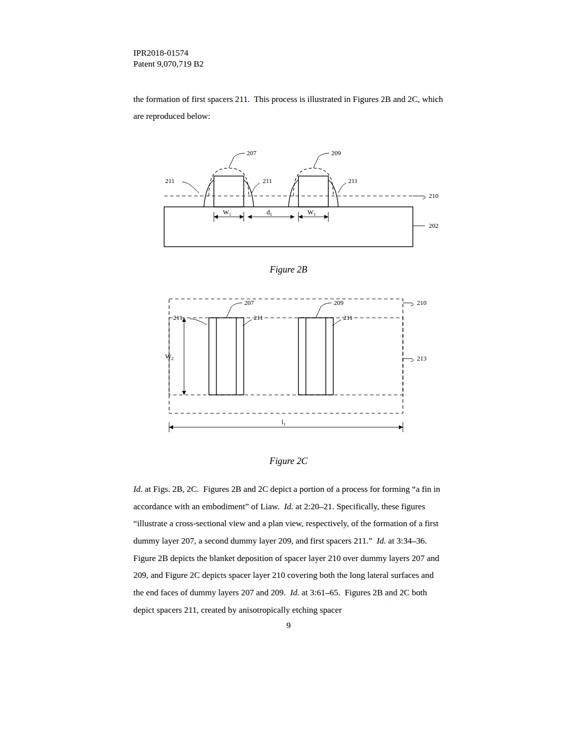IPR2018-01574
Patent 9,070,719 B2
the formation of first spacers 211. This process is illustrated in Figures 2B and 2C, which are reproduced below:
207 209 211 211 211 210 202 W1 d1 W1
Figure 2B
207 209 211 211 211 210 213 W2 l1
Figure 2C
Id. at Figs. 2B, 2C. Figures 2B and 2C depict a portion of a process for forming “a fin in accordance with an embodiment” of Liaw. Id. at 2:20–21. Specifically, these figures “illustrate a cross-sectional view and a plan view, respectively, of the formation of a first dummy layer 207, a second dummy layer 209, and first spacers 211.” Id. at 3:34–36. Figure 2B depicts the blanket deposition of spacer layer 210 over dummy layers 207 and 209, and Figure 2C depicts spacer layer 210 covering both the long lateral surfaces and the end faces of dummy layers 207 and 209. Id. at 3:61–65. Figures 2B and 2C both depict spacers 211, created by anisotropically etching spacer
9